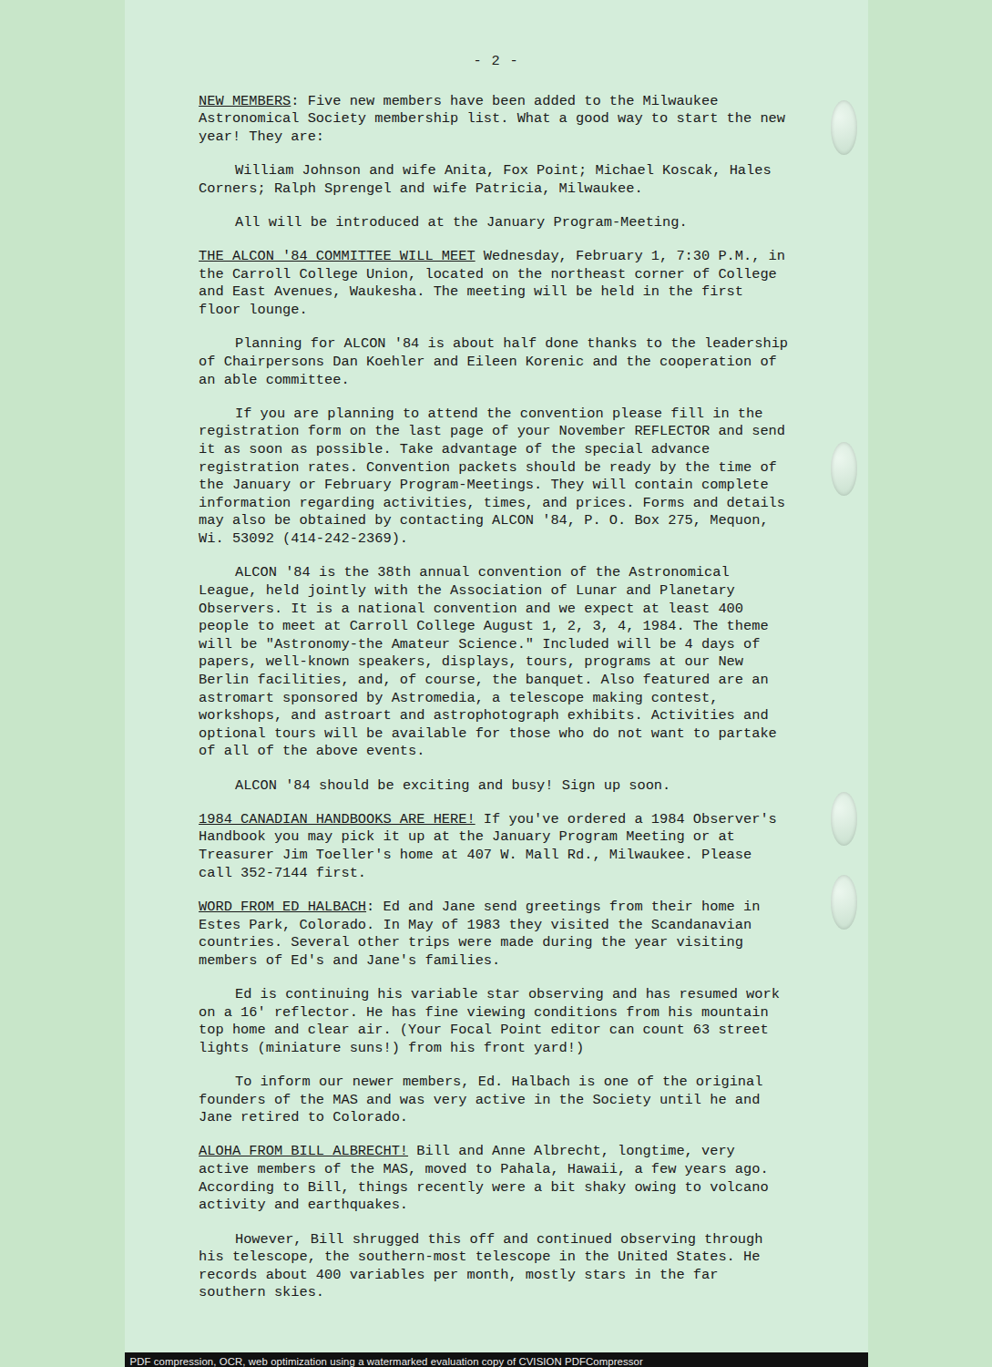- 2 -
NEW MEMBERS: Five new members have been added to the Milwaukee Astronomical Society membership list. What a good way to start the new year! They are:
William Johnson and wife Anita, Fox Point; Michael Koscak, Hales Corners; Ralph Sprengel and wife Patricia, Milwaukee.
All will be introduced at the January Program-Meeting.
THE ALCON '84 COMMITTEE WILL MEET Wednesday, February 1, 7:30 P.M., in the Carroll College Union, located on the northeast corner of College and East Avenues, Waukesha. The meeting will be held in the first floor lounge.
Planning for ALCON '84 is about half done thanks to the leadership of Chairpersons Dan Koehler and Eileen Korenic and the cooperation of an able committee.
If you are planning to attend the convention please fill in the registration form on the last page of your November REFLECTOR and send it as soon as possible. Take advantage of the special advance registration rates. Convention packets should be ready by the time of the January or February Program-Meetings. They will contain complete information regarding activities, times, and prices. Forms and details may also be obtained by contacting ALCON '84, P. O. Box 275, Mequon, Wi. 53092 (414-242-2369).
ALCON '84 is the 38th annual convention of the Astronomical League, held jointly with the Association of Lunar and Planetary Observers. It is a national convention and we expect at least 400 people to meet at Carroll College August 1, 2, 3, 4, 1984. The theme will be "Astronomy-the Amateur Science." Included will be 4 days of papers, well-known speakers, displays, tours, programs at our New Berlin facilities, and, of course, the banquet. Also featured are an astromart sponsored by Astromedia, a telescope making contest, workshops, and astroart and astrophotograph exhibits. Activities and optional tours will be available for those who do not want to partake of all of the above events.
ALCON '84 should be exciting and busy! Sign up soon.
1984 CANADIAN HANDBOOKS ARE HERE! If you've ordered a 1984 Observer's Handbook you may pick it up at the January Program Meeting or at Treasurer Jim Toeller's home at 407 W. Mall Rd., Milwaukee. Please call 352-7144 first.
WORD FROM ED HALBACH: Ed and Jane send greetings from their home in Estes Park, Colorado. In May of 1983 they visited the Scandanavian countries. Several other trips were made during the year visiting members of Ed's and Jane's families.
Ed is continuing his variable star observing and has resumed work on a 16' reflector. He has fine viewing conditions from his mountain top home and clear air. (Your Focal Point editor can count 63 street lights (miniature suns!) from his front yard!)
To inform our newer members, Ed. Halbach is one of the original founders of the MAS and was very active in the Society until he and Jane retired to Colorado.
ALOHA FROM BILL ALBRECHT! Bill and Anne Albrecht, longtime, very active members of the MAS, moved to Pahala, Hawaii, a few years ago. According to Bill, things recently were a bit shaky owing to volcano activity and earthquakes.
However, Bill shrugged this off and continued observing through his telescope, the southern-most telescope in the United States. He records about 400 variables per month, mostly stars in the far southern skies.
PDF compression, OCR, web optimization using a watermarked evaluation copy of CVISION PDFCompressor